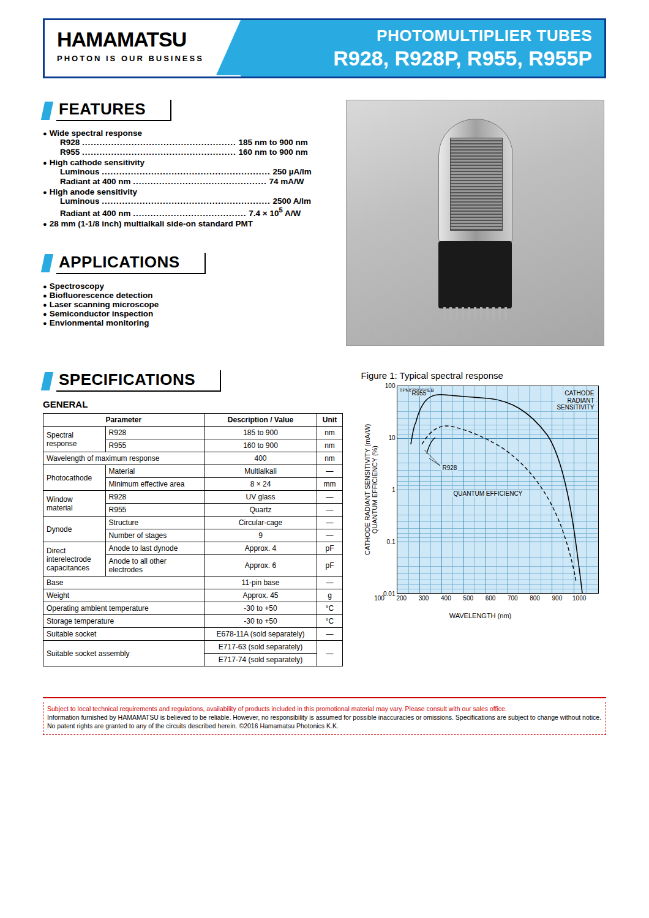HAMAMATSU
PHOTON IS OUR BUSINESS
PHOTOMULTIPLIER TUBES
R928, R928P, R955, R955P
FEATURES
Wide spectral response
R928 ..................................................... 185 nm to 900 nm
R955 ..................................................... 160 nm to 900 nm
High cathode sensitivity
Luminous .......................................................... 250 µA/lm
Radiant at 400 nm .............................................. 74 mA/W
High anode sensitivity
Luminous .......................................................... 2500 A/lm
Radiant at 400 nm ....................................... 7.4 × 105 A/W
28 mm (1-1/8 inch) multialkali side-on standard PMT
APPLICATIONS
Spectroscopy
Biofluorescence detection
Laser scanning microscope
Semiconductor inspection
Envionmental monitoring
SPECIFICATIONS
GENERAL
| Parameter | Description / Value | Unit |
| --- | --- | --- |
| Spectral response | R928 | 185 to 900 | nm |
| R955 | 160 to 900 | nm |
| Wavelength of maximum response | 400 | nm |
| Photocathode | Material | Multialkali | — |
| Minimum effective area | 8 × 24 | mm |
| Window material | R928 | UV glass | — |
| R955 | Quartz | — |
| Dynode | Structure | Circular-cage | — |
| Number of stages | 9 | — |
| Direct interelectrode capacitances | Anode to last dynode | Approx. 4 | pF |
| Anode to all other electrodes | Approx. 6 | pF |
| Base | 11-pin base | — |
| Weight | Approx. 45 | g |
| Operating ambient temperature | -30 to +50 | °C |
| Storage temperature | -30 to +50 | °C |
| Suitable socket | E678-11A (sold separately) | — |
| Suitable socket assembly | E717-63 (sold separately) | — |
| E717-74 (sold separately) |
Figure 1: Typical spectral response
CATHODE RADIANT SENSITIVITY (mA/W)
QUANTUM EFFICIENCY (%)
100 10 1 0.1 0.01
TPMSB0001EB
R955
CATHODE
RADIANT
SENSITIVITY
R928
QUANTUM EFFICIENCY
100 200 300 400 500 600 700 800 900 1000
WAVELENGTH (nm)
Subject to local technical requirements and regulations, availability of products included in this promotional material may vary. Please consult with our sales office.
Information furnished by HAMAMATSU is believed to be reliable. However, no responsibility is assumed for possible inaccuracies or omissions. Specifications are subject to change without notice. No patent rights are granted to any of the circuits described herein. ©2016 Hamamatsu Photonics K.K.